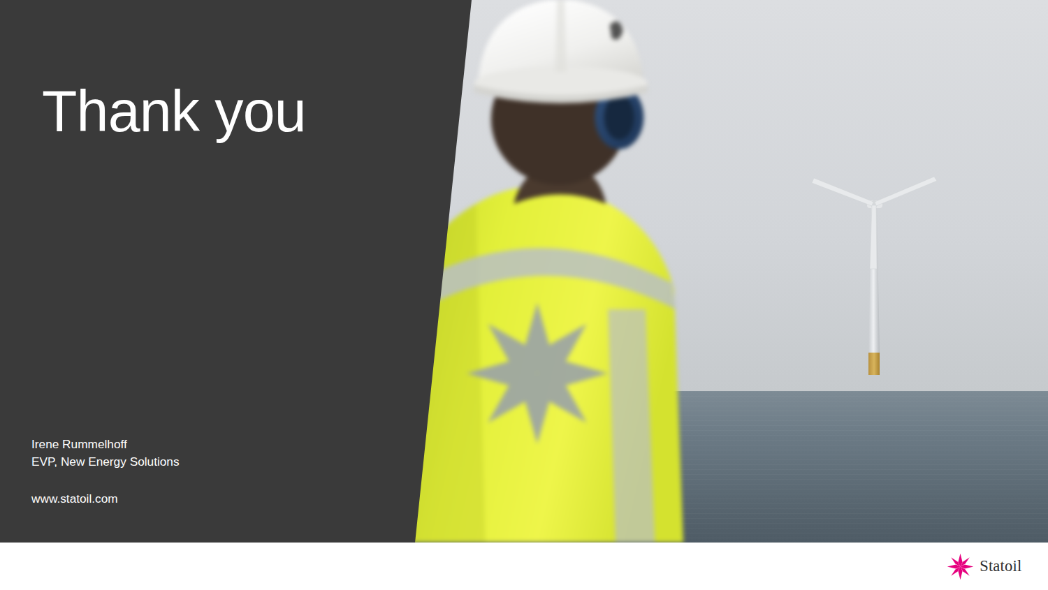Thank you
Irene Rummelhoff
EVP, New Energy Solutions
www.statoil.com
Statoil